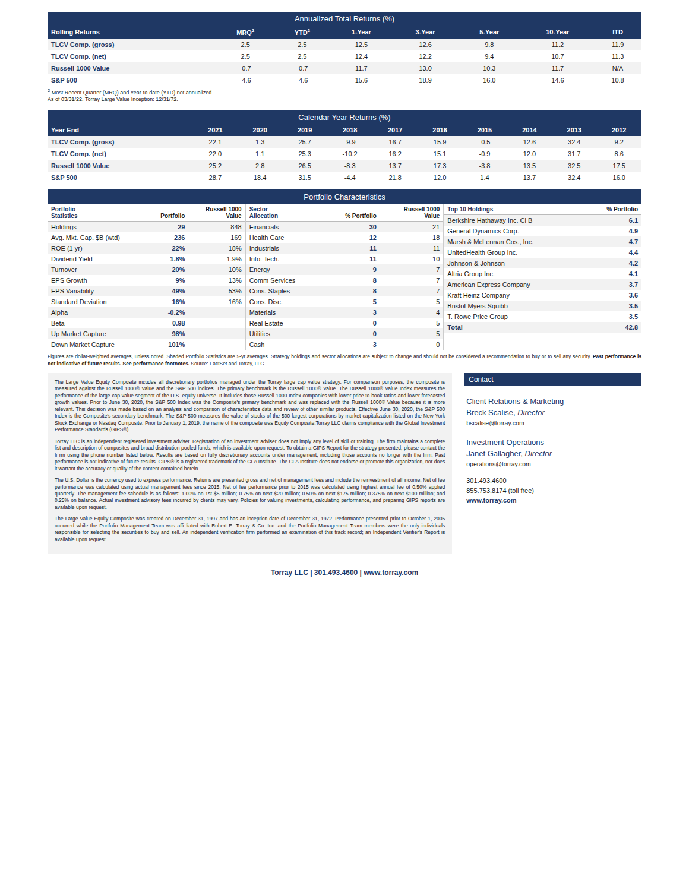| Annualized Total Returns (%) |
| Rolling Returns | MRQ 2 | YTD 2 | 1-Year | 3-Year | 5-Year | 10-Year | ITD |
| TLCV Comp. (gross) | 2.5 | 2.5 | 12.5 | 12.6 | 9.8 | 11.2 | 11.9 |
| TLCV Comp. (net) | 2.5 | 2.5 | 12.4 | 12.2 | 9.4 | 10.7 | 11.3 |
| Russell 1000 Value | -0.7 | -0.7 | 11.7 | 13.0 | 10.3 | 11.7 | N/A |
| S&P 500 | -4.6 | -4.6 | 15.6 | 18.9 | 16.0 | 14.6 | 10.8 |
2 Most Recent Quarter (MRQ) and Year-to-date (YTD) not annualized.
As of 03/31/22. Torray Large Value Inception: 12/31/72.
| Calendar Year Returns (%) |
| Year End | 2021 | 2020 | 2019 | 2018 | 2017 | 2016 | 2015 | 2014 | 2013 | 2012 |
| TLCV Comp. (gross) | 22.1 | 1.3 | 25.7 | -9.9 | 16.7 | 15.9 | -0.5 | 12.6 | 32.4 | 9.2 |
| TLCV Comp. (net) | 22.0 | 1.1 | 25.3 | -10.2 | 16.2 | 15.1 | -0.9 | 12.0 | 31.7 | 8.6 |
| Russell 1000 Value | 25.2 | 2.8 | 26.5 | -8.3 | 13.7 | 17.3 | -3.8 | 13.5 | 32.5 | 17.5 |
| S&P 500 | 28.7 | 18.4 | 31.5 | -4.4 | 21.8 | 12.0 | 1.4 | 13.7 | 32.4 | 16.0 |
| Portfolio Characteristics |
| Portfolio Statistics | Portfolio | Russell 1000 Value |
| --- | --- | --- |
| Holdings | 29 | 848 |
| Avg. Mkt. Cap. $B (wtd) | 236 | 169 |
| ROE (1 yr) | 22% | 18% |
| Dividend Yield | 1.8% | 1.9% |
| Turnover | 20% | 10% |
| EPS Growth | 9% | 13% |
| EPS Variability | 49% | 53% |
| Standard Deviation | 16% | 16% |
| Alpha | -0.2% | |
| Beta | 0.98 | |
| Up Market Capture | 98% | |
| Down Market Capture | 101% | |
| Sector Allocation | % Portfolio | Russell 1000 Value |
| --- | --- | --- |
| Financials | 30 | 21 |
| Health Care | 12 | 18 |
| Industrials | 11 | 11 |
| Info. Tech. | 11 | 10 |
| Energy | 9 | 7 |
| Comm Services | 8 | 7 |
| Cons. Staples | 8 | 7 |
| Cons. Disc. | 5 | 5 |
| Materials | 3 | 4 |
| Real Estate | 0 | 5 |
| Utilities | 0 | 5 |
| Cash | 3 | 0 |
| Top 10 Holdings | % Portfolio |
| --- | --- |
| Berkshire Hathaway Inc. Cl B | 6.1 |
| General Dynamics Corp. | 4.9 |
| Marsh & McLennan Cos., Inc. | 4.7 |
| UnitedHealth Group Inc. | 4.4 |
| Johnson & Johnson | 4.2 |
| Altria Group Inc. | 4.1 |
| American Express Company | 3.7 |
| Kraft Heinz Company | 3.6 |
| Bristol-Myers Squibb | 3.5 |
| T. Rowe Price Group | 3.5 |
| Total | 42.8 |
Figures are dollar-weighted averages, unless noted. Shaded Portfolio Statistics are 5-yr averages. Strategy holdings and sector allocations are subject to change and should not be considered a recommendation to buy or to sell any security. Past performance is not indicative of future results. See performance footnotes. Source: FactSet and Torray, LLC.
The Large Value Equity Composite incudes all discretionary portfolios managed under the Torray large cap value strategy. For comparison purposes, the composite is measured against the Russell 1000® Value and the S&P 500 indices. The primary benchmark is the Russell 1000® Value. The Russell 1000® Value Index measures the performance of the large-cap value segment of the U.S. equity universe. It includes those Russell 1000 Index companies with lower price-to-book ratios and lower forecasted growth values. Prior to June 30, 2020, the S&P 500 Index was the Composite's primary benchmark and was replaced with the Russell 1000® Value because it is more relevant. This decision was made based on an analysis and comparison of characteristics data and review of other similar products. Effective June 30, 2020, the S&P 500 Index is the Composite's secondary benchmark. The S&P 500 measures the value of stocks of the 500 largest corporations by market capitalization listed on the New York Stock Exchange or Nasdaq Composite. Prior to January 1, 2019, the name of the composite was Equity Composite.Torray LLC claims compliance with the Global Investment Performance Standards (GIPS®).
Torray LLC is an independent registered investment adviser. Registration of an investment adviser does not imply any level of skill or training. The firm maintains a complete list and description of composites and broad distribution pooled funds, which is available upon request. To obtain a GIPS Report for the strategy presented, please contact the fi rm using the phone number listed below. Results are based on fully discretionary accounts under management, including those accounts no longer with the firm. Past performance is not indicative of future results. GIPS® is a registered trademark of the CFA Institute. The CFA Institute does not endorse or promote this organization, nor does it warrant the accuracy or quality of the content contained herein.
The U.S. Dollar is the currency used to express performance. Returns are presented gross and net of management fees and include the reinvestment of all income. Net of fee performance was calculated using actual management fees since 2015. Net of fee performance prior to 2015 was calculated using highest annual fee of 0.50% applied quarterly. The management fee schedule is as follows: 1.00% on 1st $5 million; 0.75% on next $20 million; 0.50% on next $175 million; 0.375% on next $100 million; and 0.25% on balance. Actual investment advisory fees incurred by clients may vary. Policies for valuing investments, calculating performance, and preparing GIPS reports are available upon request.
The Large Value Equity Composite was created on December 31, 1997 and has an inception date of December 31, 1972. Performance presented prior to October 1, 2005 occurred while the Portfolio Management Team was affi liated with Robert E. Torray & Co. Inc. and the Portfolio Management Team members were the only individuals responsible for selecting the securities to buy and sell. An independent verification firm performed an examination of this track record; an Independent Verifier's Report is available upon request.
Contact
Client Relations & Marketing
Breck Scalise, Director
bscalise@torray.com
Investment Operations
Janet Gallagher, Director
operations@torray.com
301.493.4600
855.753.8174 (toll free)
www.torray.com
Torray LLC | 301.493.4600 | www.torray.com